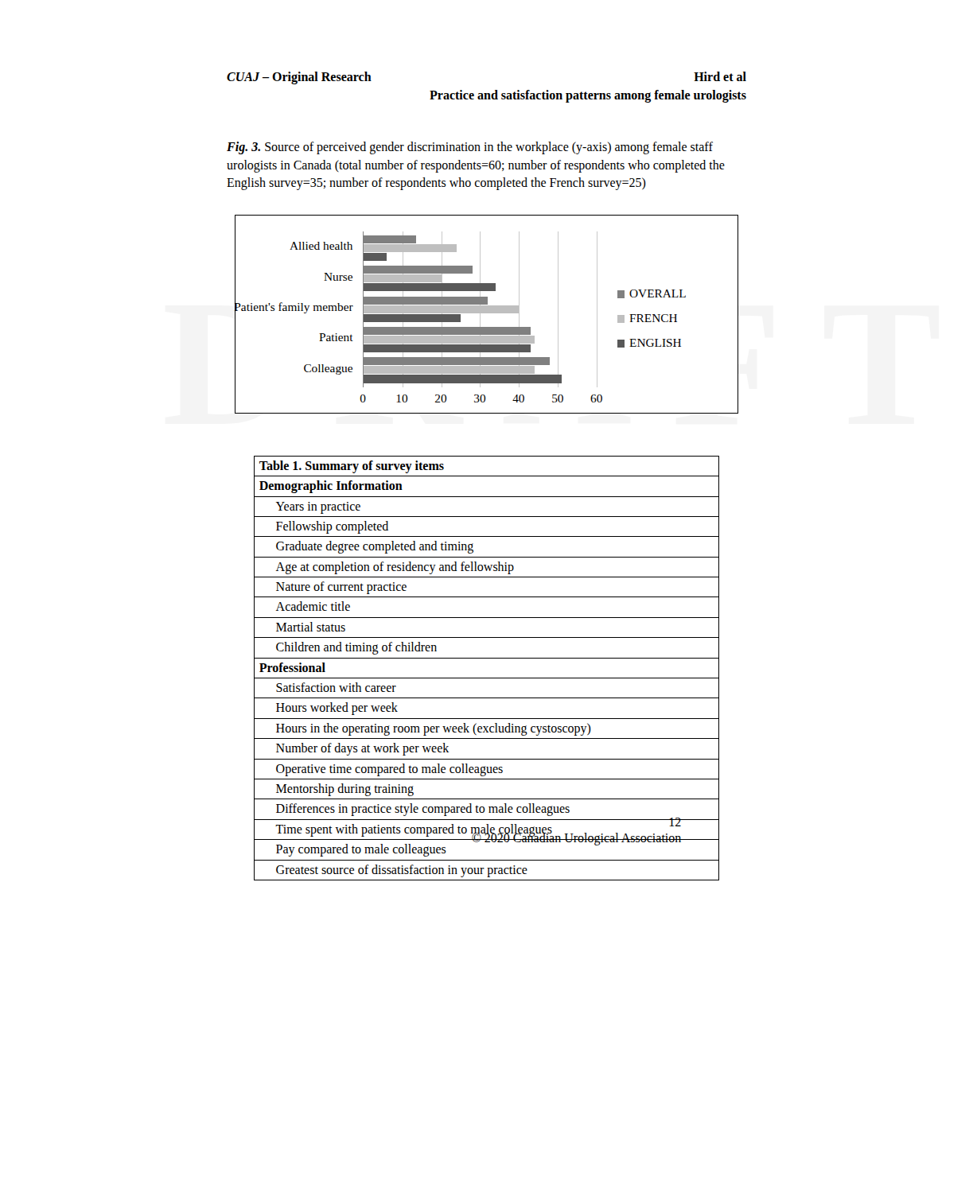DRAFT
CUAJ – Original Research
Hird et al
Practice and satisfaction patterns among female urologists
Fig. 3. Source of perceived gender discrimination in the workplace (y-axis) among female staff urologists in Canada (total number of respondents=60; number of respondents who completed the English survey=35; number of respondents who completed the French survey=25)
Allied health
Nurse
Patient's family member
Patient
Colleague
0 10 20 30 40 50 60
OVERALL
FRENCH
ENGLISH
| Table 1. Summary of survey items |
| Demographic Information |
| Years in practice |
| Fellowship completed |
| Graduate degree completed and timing |
| Age at completion of residency and fellowship |
| Nature of current practice |
| Academic title |
| Martial status |
| Children and timing of children |
| Professional |
| Satisfaction with career |
| Hours worked per week |
| Hours in the operating room per week (excluding cystoscopy) |
| Number of days at work per week |
| Operative time compared to male colleagues |
| Mentorship during training |
| Differences in practice style compared to male colleagues |
| Time spent with patients compared to male colleagues |
| Pay compared to male colleagues |
| Greatest source of dissatisfaction in your practice |
12
© 2020 Canadian Urological Association